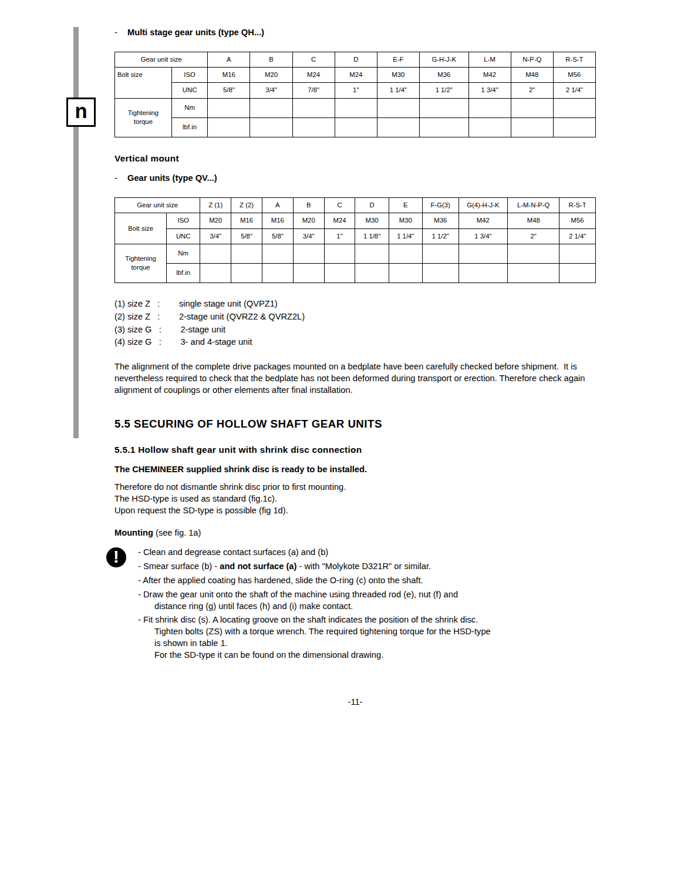n
-Multi stage gear units (type QH...)
| Gear unit size | A | B | C | D | E-F | G-H-J-K | L-M | N-P-Q | R-S-T |
| Bolt size | ISO | M16 | M20 | M24 | M24 | M30 | M36 | M42 | M48 | M56 |
| UNC | 5/8" | 3/4" | 7/8" | 1" | 1 1/4" | 1 1/2" | 1 3/4" | 2" | 2 1/4" |
| Tightening torque | Nm | | | | | | | | | |
| lbf.in | | | | | | | | | |
Vertical mount
-Gear units (type QV...)
| Gear unit size | Z (1) | Z (2) | A | B | C | D | E | F-G(3) | G(4)-H-J-K | L-M-N-P-Q | R-S-T |
| Bolt size | ISO | M20 | M16 | M16 | M20 | M24 | M30 | M30 | M36 | M42 | M48 | M56 |
| UNC | 3/4" | 5/8" | 5/8" | 3/4" | 1" | 1 1/8" | 1 1/4" | 1 1/2" | 1 3/4" | 2" | 2 1/4" |
| Tightening torque | Nm | | | | | | | | | | | |
| lbf.in | | | | | | | | | | | |
(1) size Z : single stage unit (QVPZ1)
(2) size Z : 2-stage unit (QVRZ2 & QVRZ2L)
(3) size G : 2-stage unit
(4) size G : 3- and 4-stage unit
The alignment of the complete drive packages mounted on a bedplate have been carefully checked before shipment. It is nevertheless required to check that the bedplate has not been deformed during transport or erection. Therefore check again alignment of couplings or other elements after final installation.
5.5 SECURING OF HOLLOW SHAFT GEAR UNITS
5.5.1 Hollow shaft gear unit with shrink disc connection
The CHEMINEER supplied shrink disc is ready to be installed.
Therefore do not dismantle shrink disc prior to first mounting.
The HSD-type is used as standard (fig.1c).
Upon request the SD-type is possible (fig 1d).
Mounting (see fig. 1a)
!
- Clean and degrease contact surfaces (a) and (b)
- Smear surface (b) - and not surface (a) - with "Molykote D321R" or similar.
- After the applied coating has hardened, slide the O-ring (c) onto the shaft.
- Draw the gear unit onto the shaft of the machine using threaded rod (e), nut (f) and distance ring (g) until faces (h) and (i) make contact.
- Fit shrink disc (s). A locating groove on the shaft indicates the position of the shrink disc. Tighten bolts (ZS) with a torque wrench. The required tightening torque for the HSD-type is shown in table 1. For the SD-type it can be found on the dimensional drawing.
-11-